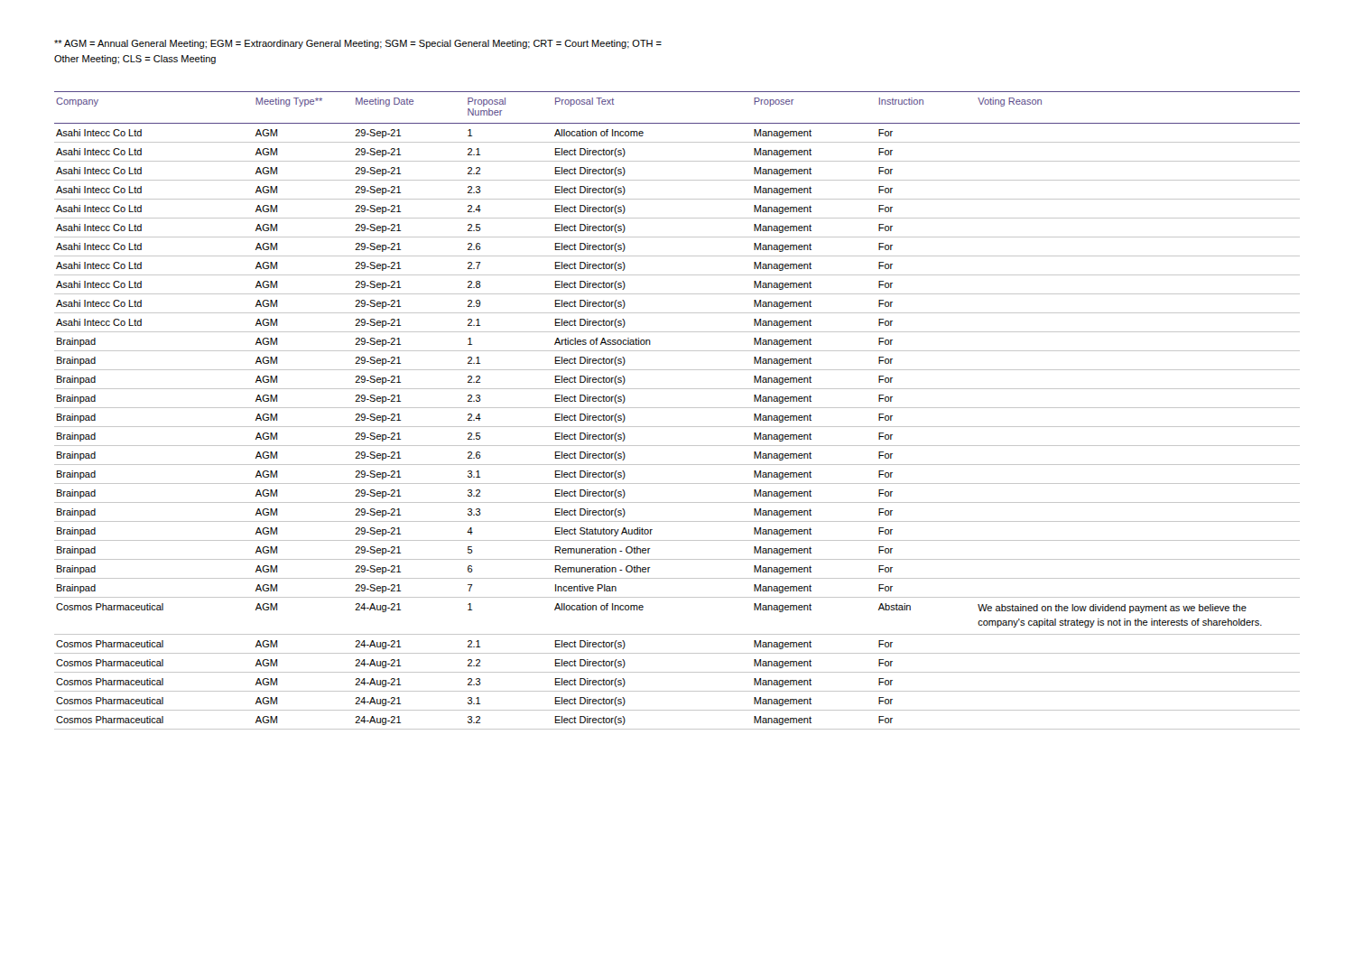** AGM = Annual General Meeting; EGM = Extraordinary General Meeting; SGM = Special General Meeting; CRT = Court Meeting; OTH =
Other Meeting; CLS = Class Meeting
| Company | Meeting Type** | Meeting Date | Proposal Number | Proposal Text | Proposer | Instruction | Voting Reason |
| --- | --- | --- | --- | --- | --- | --- | --- |
| Asahi Intecc Co Ltd | AGM | 29-Sep-21 | 1 | Allocation of Income | Management | For | |
| Asahi Intecc Co Ltd | AGM | 29-Sep-21 | 2.1 | Elect Director(s) | Management | For | |
| Asahi Intecc Co Ltd | AGM | 29-Sep-21 | 2.2 | Elect Director(s) | Management | For | |
| Asahi Intecc Co Ltd | AGM | 29-Sep-21 | 2.3 | Elect Director(s) | Management | For | |
| Asahi Intecc Co Ltd | AGM | 29-Sep-21 | 2.4 | Elect Director(s) | Management | For | |
| Asahi Intecc Co Ltd | AGM | 29-Sep-21 | 2.5 | Elect Director(s) | Management | For | |
| Asahi Intecc Co Ltd | AGM | 29-Sep-21 | 2.6 | Elect Director(s) | Management | For | |
| Asahi Intecc Co Ltd | AGM | 29-Sep-21 | 2.7 | Elect Director(s) | Management | For | |
| Asahi Intecc Co Ltd | AGM | 29-Sep-21 | 2.8 | Elect Director(s) | Management | For | |
| Asahi Intecc Co Ltd | AGM | 29-Sep-21 | 2.9 | Elect Director(s) | Management | For | |
| Asahi Intecc Co Ltd | AGM | 29-Sep-21 | 2.1 | Elect Director(s) | Management | For | |
| Brainpad | AGM | 29-Sep-21 | 1 | Articles of Association | Management | For | |
| Brainpad | AGM | 29-Sep-21 | 2.1 | Elect Director(s) | Management | For | |
| Brainpad | AGM | 29-Sep-21 | 2.2 | Elect Director(s) | Management | For | |
| Brainpad | AGM | 29-Sep-21 | 2.3 | Elect Director(s) | Management | For | |
| Brainpad | AGM | 29-Sep-21 | 2.4 | Elect Director(s) | Management | For | |
| Brainpad | AGM | 29-Sep-21 | 2.5 | Elect Director(s) | Management | For | |
| Brainpad | AGM | 29-Sep-21 | 2.6 | Elect Director(s) | Management | For | |
| Brainpad | AGM | 29-Sep-21 | 3.1 | Elect Director(s) | Management | For | |
| Brainpad | AGM | 29-Sep-21 | 3.2 | Elect Director(s) | Management | For | |
| Brainpad | AGM | 29-Sep-21 | 3.3 | Elect Director(s) | Management | For | |
| Brainpad | AGM | 29-Sep-21 | 4 | Elect Statutory Auditor | Management | For | |
| Brainpad | AGM | 29-Sep-21 | 5 | Remuneration - Other | Management | For | |
| Brainpad | AGM | 29-Sep-21 | 6 | Remuneration - Other | Management | For | |
| Brainpad | AGM | 29-Sep-21 | 7 | Incentive Plan | Management | For | |
| Cosmos Pharmaceutical | AGM | 24-Aug-21 | 1 | Allocation of Income | Management | Abstain | We abstained on the low dividend payment as we believe the company's capital strategy is not in the interests of shareholders. |
| Cosmos Pharmaceutical | AGM | 24-Aug-21 | 2.1 | Elect Director(s) | Management | For | |
| Cosmos Pharmaceutical | AGM | 24-Aug-21 | 2.2 | Elect Director(s) | Management | For | |
| Cosmos Pharmaceutical | AGM | 24-Aug-21 | 2.3 | Elect Director(s) | Management | For | |
| Cosmos Pharmaceutical | AGM | 24-Aug-21 | 3.1 | Elect Director(s) | Management | For | |
| Cosmos Pharmaceutical | AGM | 24-Aug-21 | 3.2 | Elect Director(s) | Management | For | |